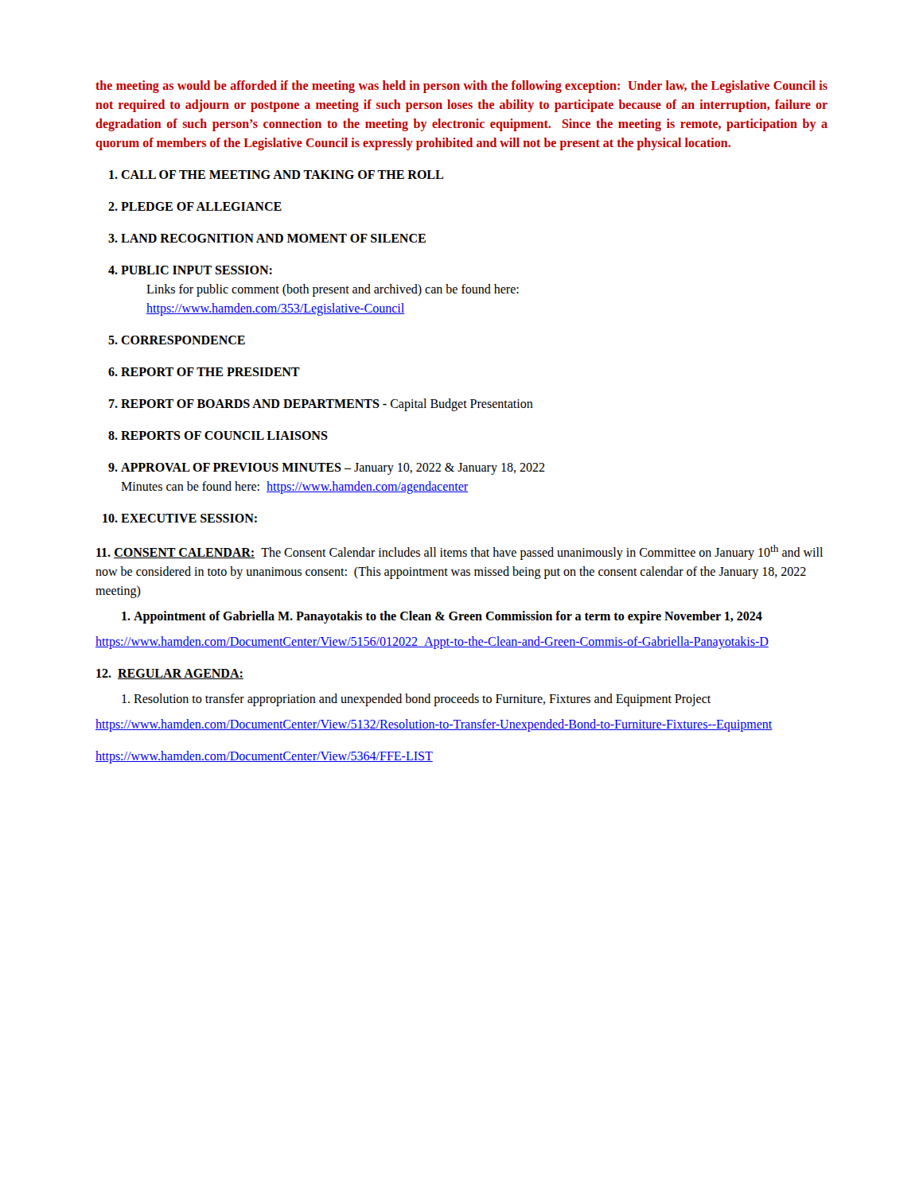the meeting as would be afforded if the meeting was held in person with the following exception: Under law, the Legislative Council is not required to adjourn or postpone a meeting if such person loses the ability to participate because of an interruption, failure or degradation of such person’s connection to the meeting by electronic equipment. Since the meeting is remote, participation by a quorum of members of the Legislative Council is expressly prohibited and will not be present at the physical location.
CALL OF THE MEETING AND TAKING OF THE ROLL
PLEDGE OF ALLEGIANCE
LAND RECOGNITION AND MOMENT OF SILENCE
PUBLIC INPUT SESSION:
Links for public comment (both present and archived) can be found here:
https://www.hamden.com/353/Legislative-Council
CORRESPONDENCE
REPORT OF THE PRESIDENT
REPORT OF BOARDS AND DEPARTMENTS - Capital Budget Presentation
REPORTS OF COUNCIL LIAISONS
APPROVAL OF PREVIOUS MINUTES – January 10, 2022 & January 18, 2022
Minutes can be found here: https://www.hamden.com/agendacenter
EXECUTIVE SESSION:
11. CONSENT CALENDAR: The Consent Calendar includes all items that have passed unanimously in Committee on January 10th and will now be considered in toto by unanimous consent: (This appointment was missed being put on the consent calendar of the January 18, 2022 meeting)
Appointment of Gabriella M. Panayotakis to the Clean & Green Commission for a term to expire November 1, 2024
https://www.hamden.com/DocumentCenter/View/5156/012022_Appt-to-the-Clean-and-Green-Commis-of-Gabriella-Panayotakis-D
12. REGULAR AGENDA:
Resolution to transfer appropriation and unexpended bond proceeds to Furniture, Fixtures and Equipment Project
https://www.hamden.com/DocumentCenter/View/5132/Resolution-to-Transfer-Unexpended-Bond-to-Furniture-Fixtures--Equipment
https://www.hamden.com/DocumentCenter/View/5364/FFE-LIST